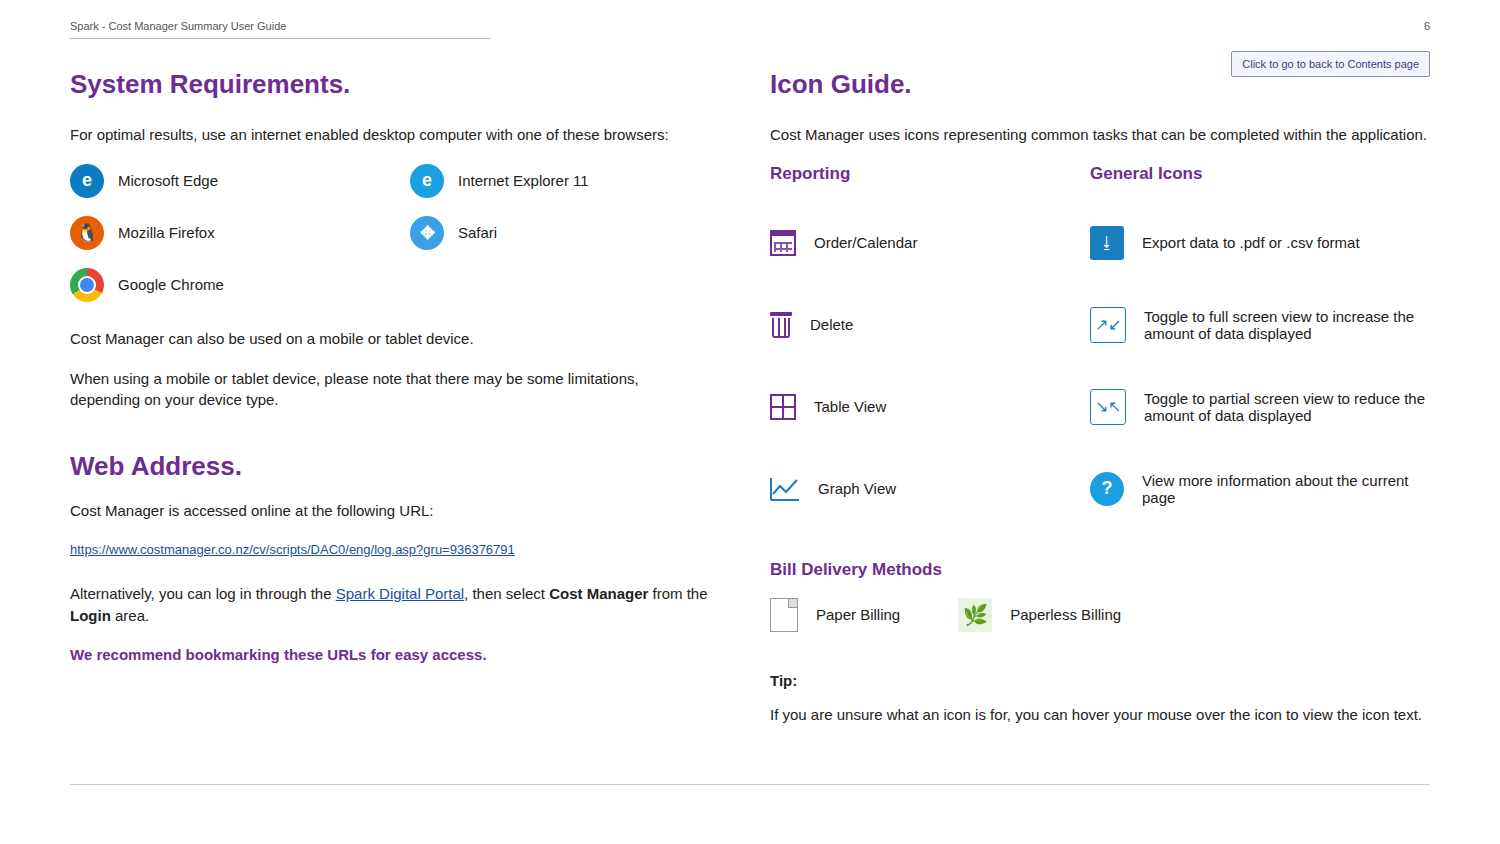Spark - Cost Manager Summary User Guide
6
System Requirements.
For optimal results, use an internet enabled desktop computer with one of these browsers:
e Microsoft Edge
e Internet Explorer 11
🐧 Mozilla Firefox
✥ Safari
Google Chrome
Cost Manager can also be used on a mobile or tablet device.
When using a mobile or tablet device, please note that there may be some limitations, depending on your device type.
Web Address.
Cost Manager is accessed online at the following URL:
https://www.costmanager.co.nz/cv/scripts/DAC0/eng/log.asp?gru=936376791
Alternatively, you can log in through the Spark Digital Portal, then select Cost Manager from the Login area.
We recommend bookmarking these URLs for easy access.
Click to go to back to Contents page
Icon Guide.
Cost Manager uses icons representing common tasks that can be completed within the application.
Reporting
General Icons
Order/Calendar
⭳ Export data to .pdf or .csv format
Delete
↗↙ Toggle to full screen view to increase the amount of data displayed
Table View
↘↖ Toggle to partial screen view to reduce the amount of data displayed
Graph View
? View more information about the current page
Bill Delivery Methods
Paper Billing 🌿 Paperless Billing
Tip:
If you are unsure what an icon is for, you can hover your mouse over the icon to view the icon text.